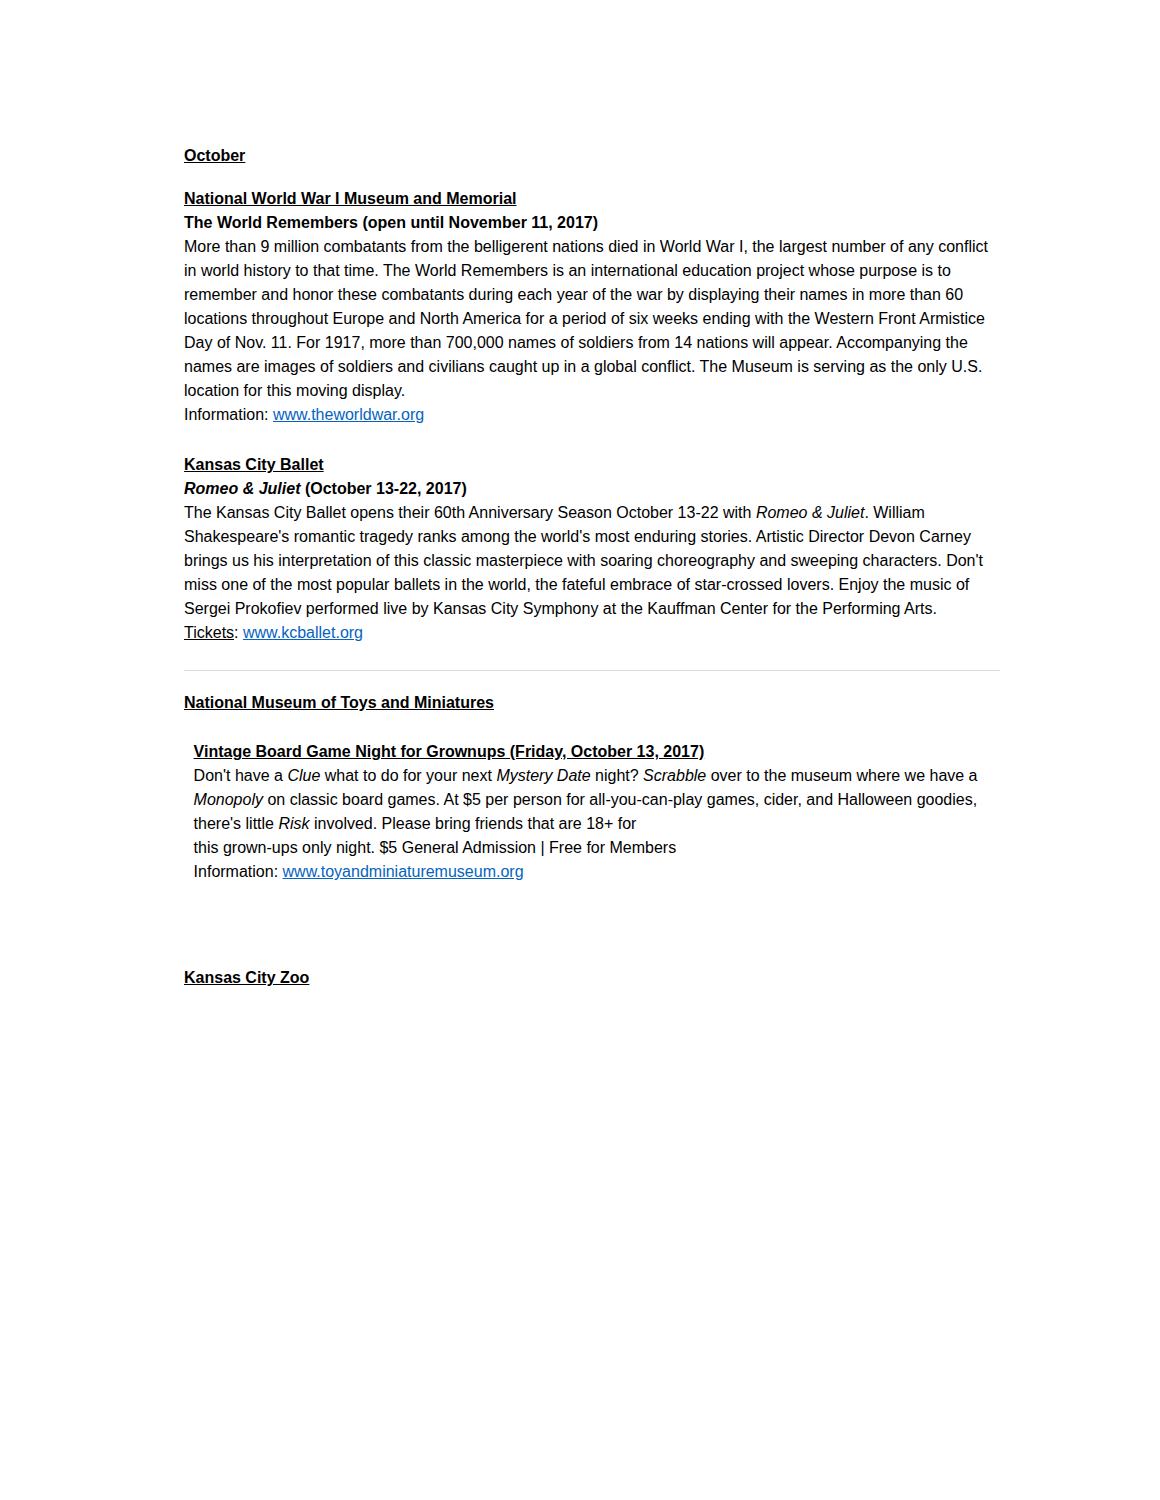October
National World War I Museum and Memorial
The World Remembers (open until November 11, 2017)
More than 9 million combatants from the belligerent nations died in World War I, the largest number of any conflict in world history to that time. The World Remembers is an international education project whose purpose is to remember and honor these combatants during each year of the war by displaying their names in more than 60 locations throughout Europe and North America for a period of six weeks ending with the Western Front Armistice Day of Nov. 11. For 1917, more than 700,000 names of soldiers from 14 nations will appear. Accompanying the names are images of soldiers and civilians caught up in a global conflict. The Museum is serving as the only U.S. location for this moving display.
Information: www.theworldwar.org
Kansas City Ballet
Romeo & Juliet (October 13-22, 2017)
The Kansas City Ballet opens their 60th Anniversary Season October 13-22 with Romeo & Juliet. William Shakespeare's romantic tragedy ranks among the world's most enduring stories. Artistic Director Devon Carney brings us his interpretation of this classic masterpiece with soaring choreography and sweeping characters. Don't miss one of the most popular ballets in the world, the fateful embrace of star-crossed lovers. Enjoy the music of Sergei Prokofiev performed live by Kansas City Symphony at the Kauffman Center for the Performing Arts.
Tickets: www.kcballet.org
National Museum of Toys and Miniatures
Vintage Board Game Night for Grownups (Friday, October 13, 2017)
Don't have a Clue what to do for your next Mystery Date night? Scrabble over to the museum where we have a Monopoly on classic board games. At $5 per person for all-you-can-play games, cider, and Halloween goodies, there's little Risk involved. Please bring friends that are 18+ for
this grown-ups only night. $5 General Admission | Free for Members
Information: www.toyandminiaturemuseum.org
Kansas City Zoo